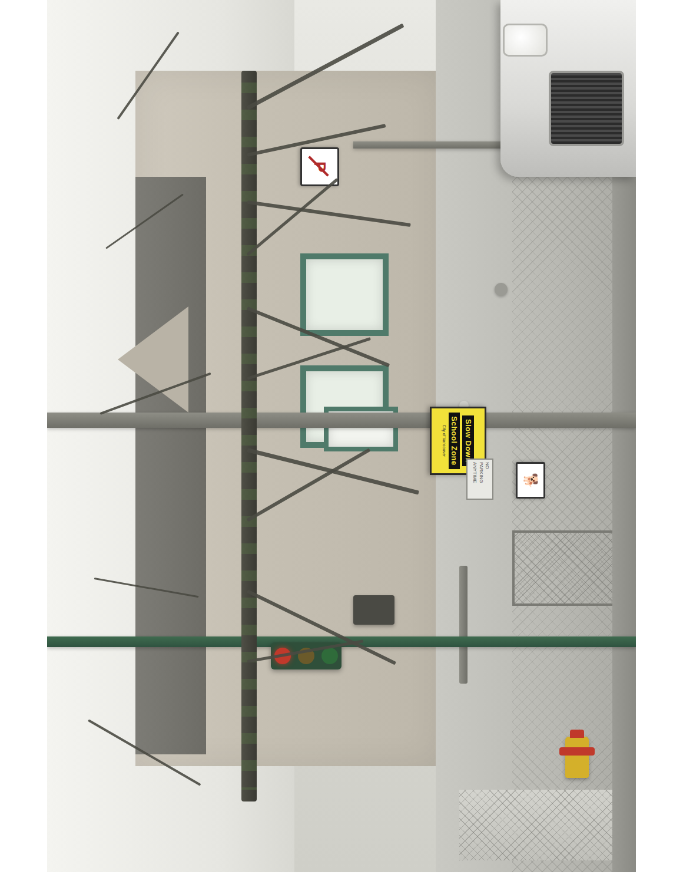P
🐕
Slow Down School Zone City of Vancouver
NO
PARKING
ANYTIME